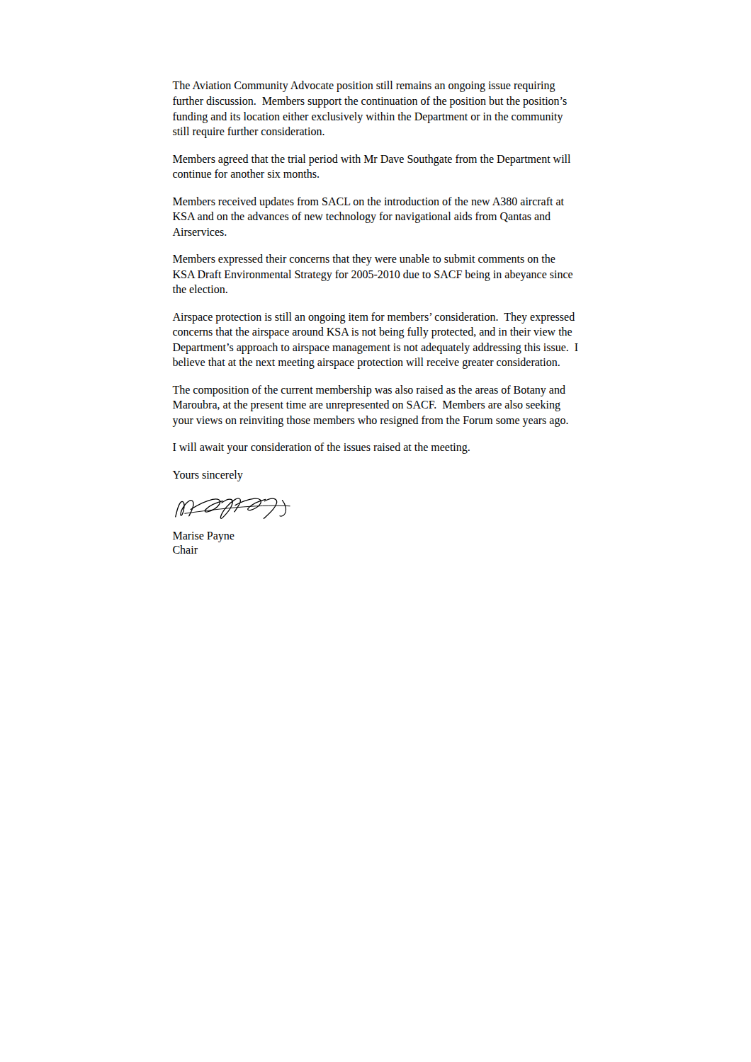The Aviation Community Advocate position still remains an ongoing issue requiring further discussion. Members support the continuation of the position but the position’s funding and its location either exclusively within the Department or in the community still require further consideration.
Members agreed that the trial period with Mr Dave Southgate from the Department will continue for another six months.
Members received updates from SACL on the introduction of the new A380 aircraft at KSA and on the advances of new technology for navigational aids from Qantas and Airservices.
Members expressed their concerns that they were unable to submit comments on the KSA Draft Environmental Strategy for 2005-2010 due to SACF being in abeyance since the election.
Airspace protection is still an ongoing item for members’ consideration. They expressed concerns that the airspace around KSA is not being fully protected, and in their view the Department’s approach to airspace management is not adequately addressing this issue. I believe that at the next meeting airspace protection will receive greater consideration.
The composition of the current membership was also raised as the areas of Botany and Maroubra, at the present time are unrepresented on SACF. Members are also seeking your views on reinviting those members who resigned from the Forum some years ago.
I will await your consideration of the issues raised at the meeting.
Yours sincerely
Marise Payne
Chair